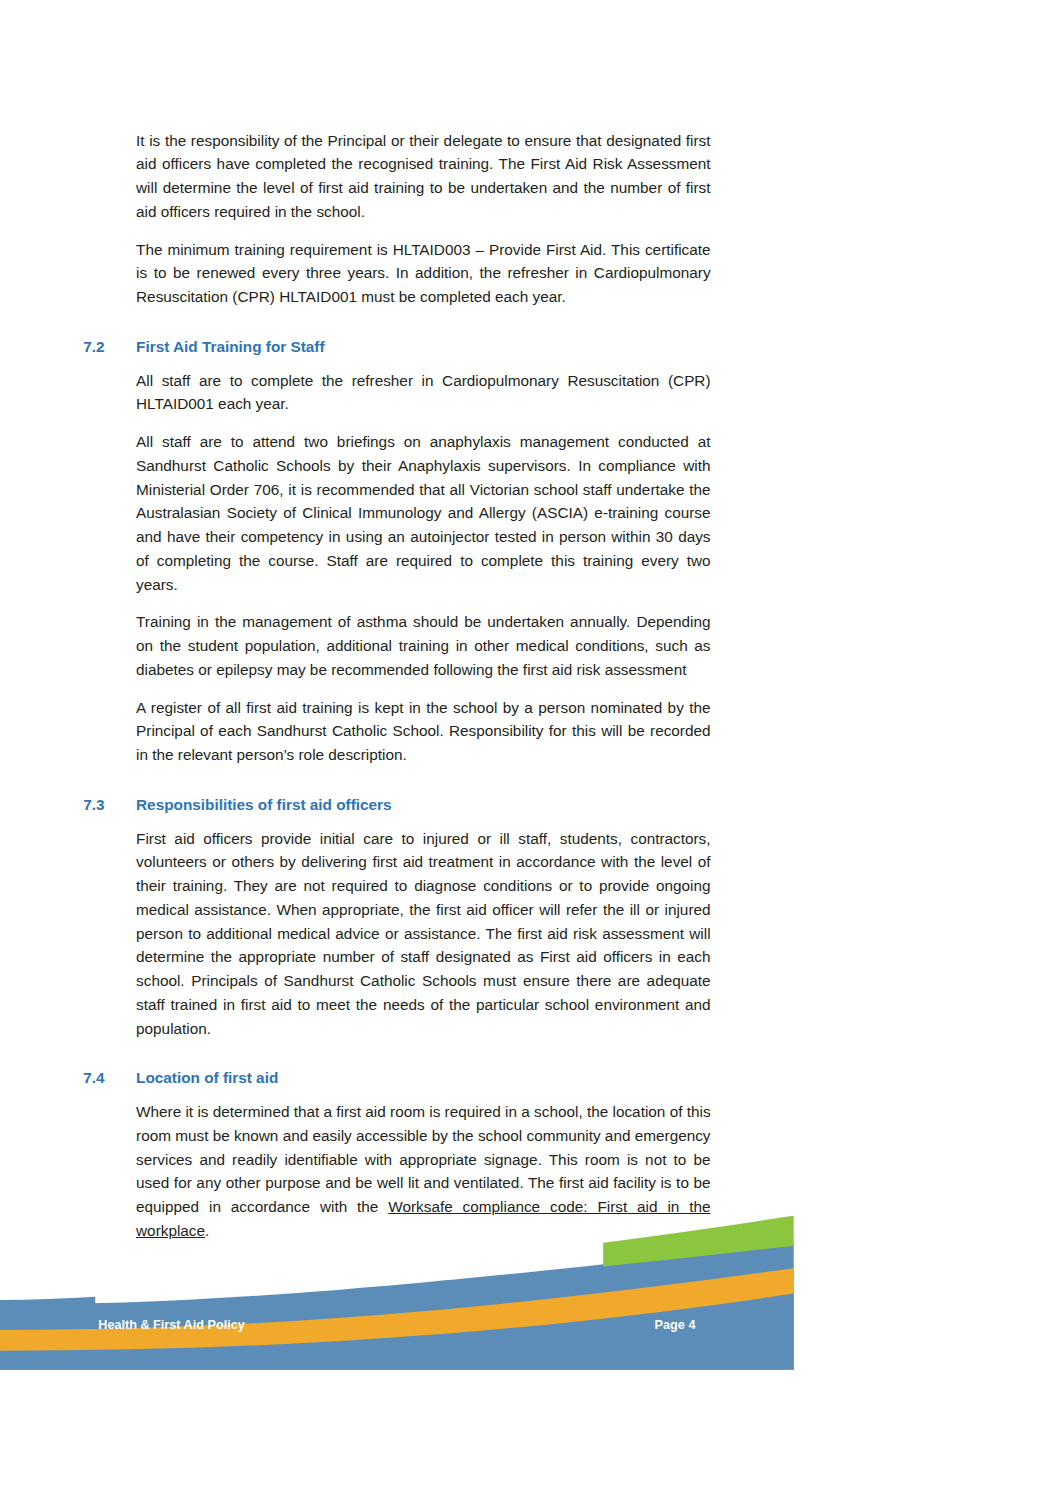It is the responsibility of the Principal or their delegate to ensure that designated first aid officers have completed the recognised training. The First Aid Risk Assessment will determine the level of first aid training to be undertaken and the number of first aid officers required in the school.
The minimum training requirement is HLTAID003 – Provide First Aid. This certificate is to be renewed every three years. In addition, the refresher in Cardiopulmonary Resuscitation (CPR) HLTAID001 must be completed each year.
7.2 First Aid Training for Staff
All staff are to complete the refresher in Cardiopulmonary Resuscitation (CPR) HLTAID001 each year.
All staff are to attend two briefings on anaphylaxis management conducted at Sandhurst Catholic Schools by their Anaphylaxis supervisors. In compliance with Ministerial Order 706, it is recommended that all Victorian school staff undertake the Australasian Society of Clinical Immunology and Allergy (ASCIA) e-training course and have their competency in using an autoinjector tested in person within 30 days of completing the course. Staff are required to complete this training every two years.
Training in the management of asthma should be undertaken annually. Depending on the student population, additional training in other medical conditions, such as diabetes or epilepsy may be recommended following the first aid risk assessment
A register of all first aid training is kept in the school by a person nominated by the Principal of each Sandhurst Catholic School. Responsibility for this will be recorded in the relevant person’s role description.
7.3 Responsibilities of first aid officers
First aid officers provide initial care to injured or ill staff, students, contractors, volunteers or others by delivering first aid treatment in accordance with the level of their training. They are not required to diagnose conditions or to provide ongoing medical assistance. When appropriate, the first aid officer will refer the ill or injured person to additional medical advice or assistance. The first aid risk assessment will determine the appropriate number of staff designated as First aid officers in each school. Principals of Sandhurst Catholic Schools must ensure there are adequate staff trained in first aid to meet the needs of the particular school environment and population.
7.4 Location of first aid
Where it is determined that a first aid room is required in a school, the location of this room must be known and easily accessible by the school community and emergency services and readily identifiable with appropriate signage. This room is not to be used for any other purpose and be well lit and ventilated. The first aid facility is to be equipped in accordance with the Worksafe compliance code: First aid in the workplace.
Health & First Aid Policy Page 4